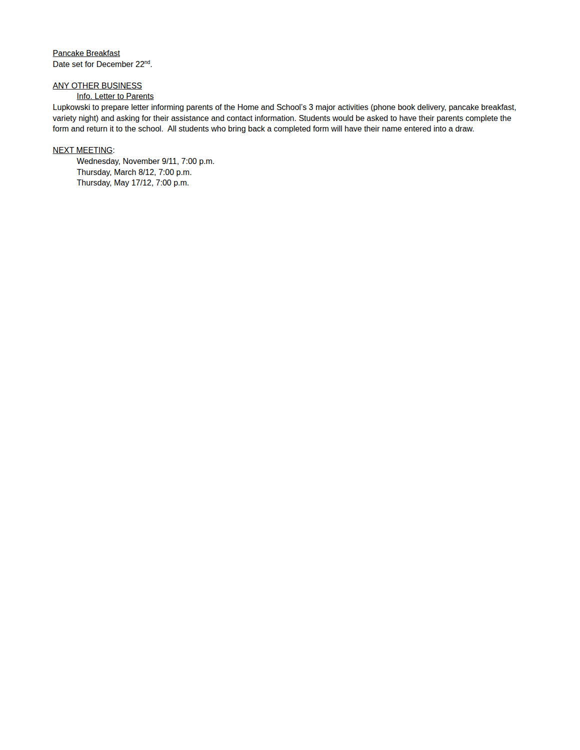Pancake Breakfast
Date set for December 22nd.
ANY OTHER BUSINESS
Info. Letter to Parents
Lupkowski to prepare letter informing parents of the Home and School’s 3 major activities (phone book delivery, pancake breakfast, variety night) and asking for their assistance and contact information. Students would be asked to have their parents complete the form and return it to the school. All students who bring back a completed form will have their name entered into a draw.
NEXT MEETING:
Wednesday, November 9/11, 7:00 p.m.
Thursday, March 8/12, 7:00 p.m.
Thursday, May 17/12, 7:00 p.m.